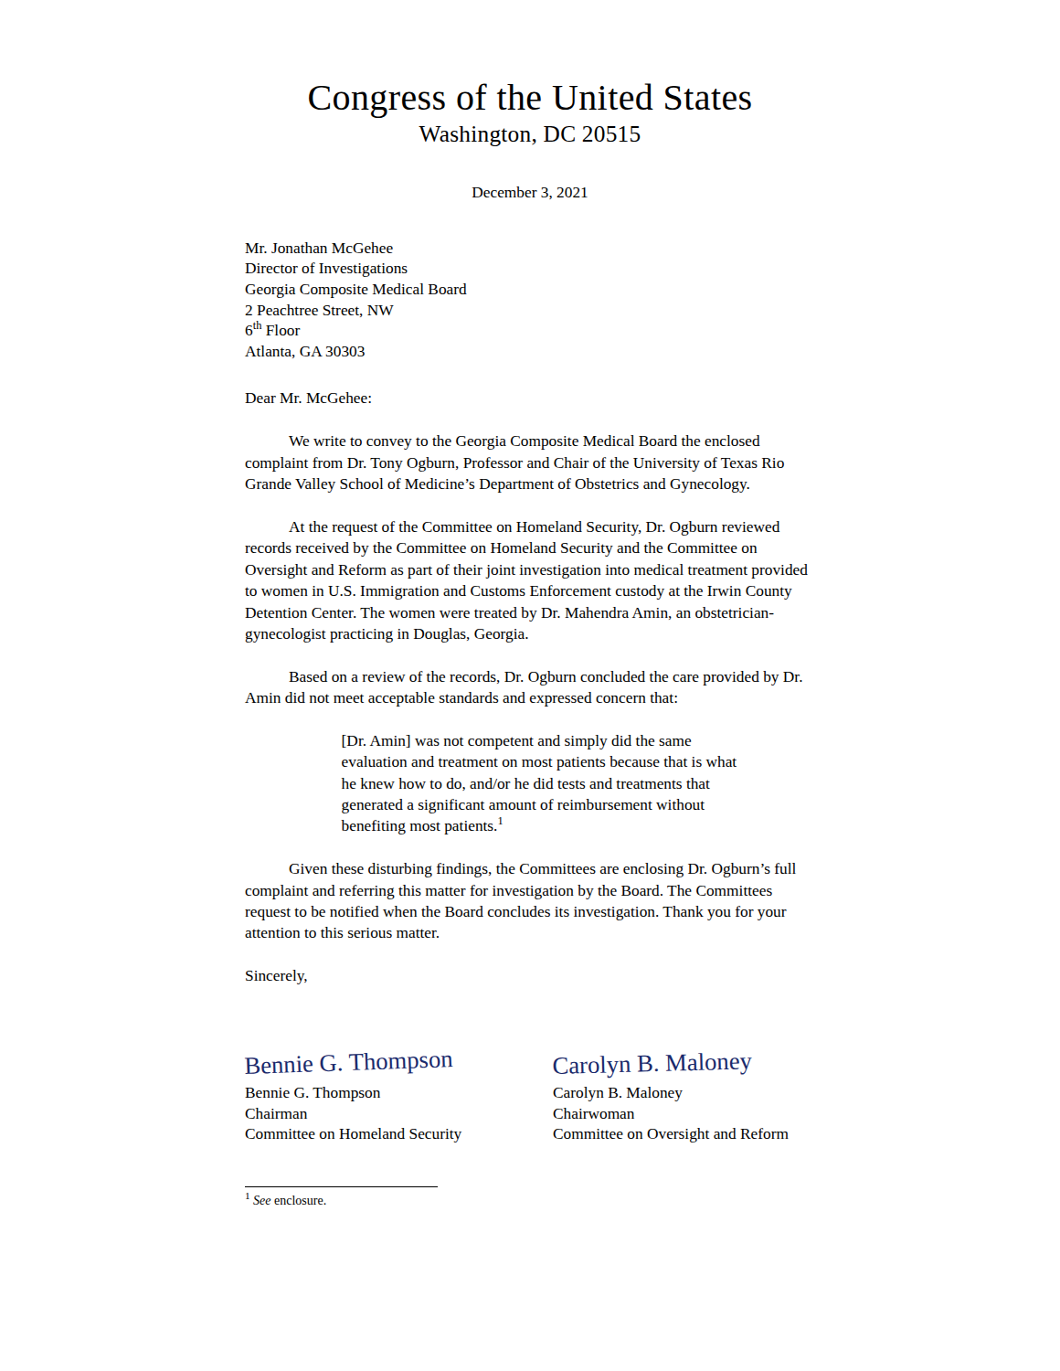Congress of the United States
Washington, DC 20515
December 3, 2021
Mr. Jonathan McGehee
Director of Investigations
Georgia Composite Medical Board
2 Peachtree Street, NW
6th Floor
Atlanta, GA 30303
Dear Mr. McGehee:
We write to convey to the Georgia Composite Medical Board the enclosed complaint from Dr. Tony Ogburn, Professor and Chair of the University of Texas Rio Grande Valley School of Medicine’s Department of Obstetrics and Gynecology.
At the request of the Committee on Homeland Security, Dr. Ogburn reviewed records received by the Committee on Homeland Security and the Committee on Oversight and Reform as part of their joint investigation into medical treatment provided to women in U.S. Immigration and Customs Enforcement custody at the Irwin County Detention Center. The women were treated by Dr. Mahendra Amin, an obstetrician-gynecologist practicing in Douglas, Georgia.
Based on a review of the records, Dr. Ogburn concluded the care provided by Dr. Amin did not meet acceptable standards and expressed concern that:
[Dr. Amin] was not competent and simply did the same evaluation and treatment on most patients because that is what he knew how to do, and/or he did tests and treatments that generated a significant amount of reimbursement without benefiting most patients.1
Given these disturbing findings, the Committees are enclosing Dr. Ogburn’s full complaint and referring this matter for investigation by the Board. The Committees request to be notified when the Board concludes its investigation. Thank you for your attention to this serious matter.
Sincerely,
Bennie G. Thompson
Bennie G. Thompson
Chairman
Committee on Homeland Security
Carolyn B. Maloney
Carolyn B. Maloney
Chairwoman
Committee on Oversight and Reform
1 See enclosure.